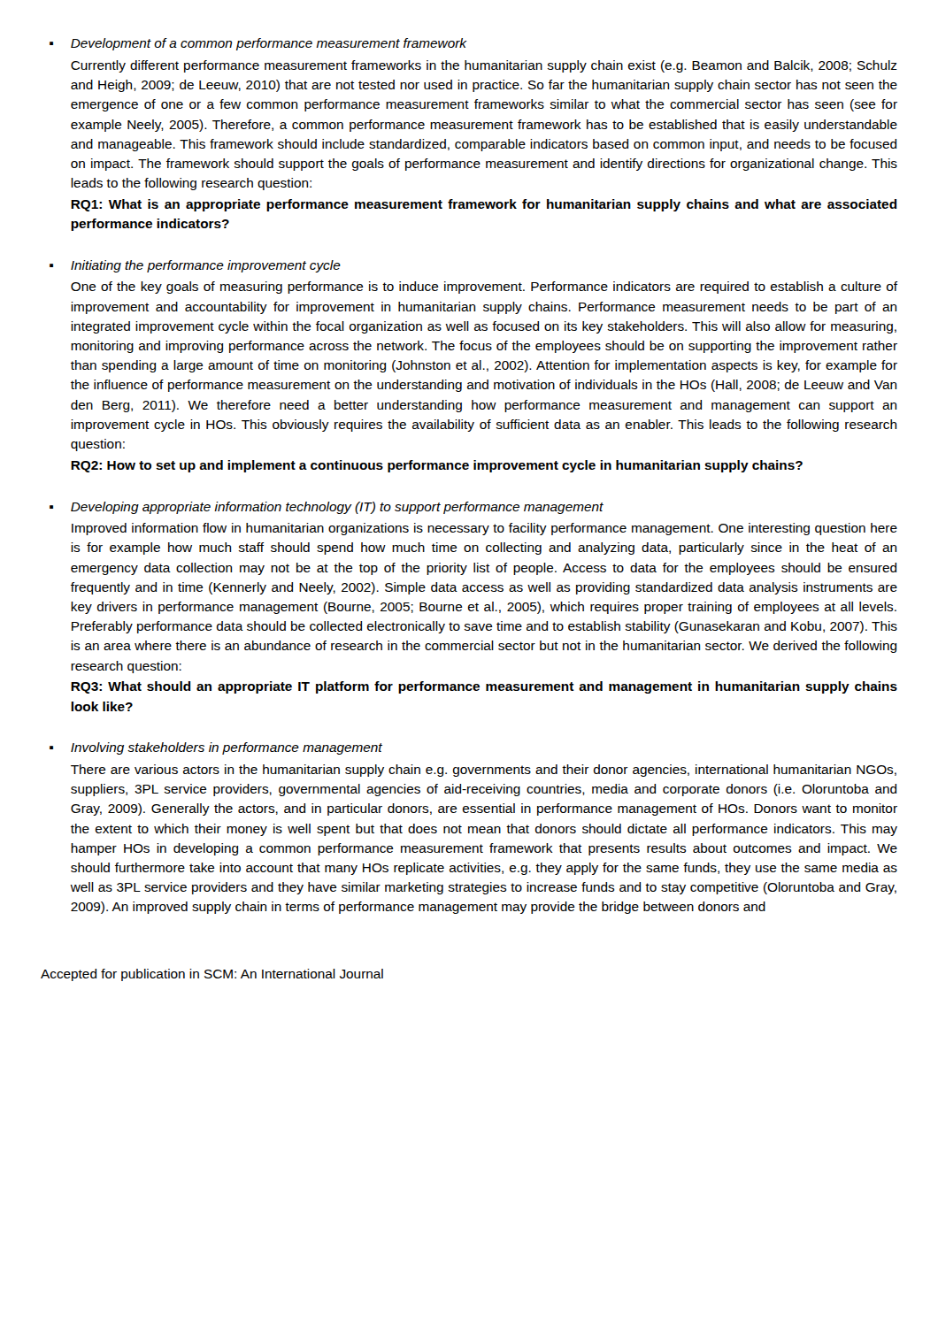Development of a common performance measurement framework
Currently different performance measurement frameworks in the humanitarian supply chain exist (e.g. Beamon and Balcik, 2008; Schulz and Heigh, 2009; de Leeuw, 2010) that are not tested nor used in practice. So far the humanitarian supply chain sector has not seen the emergence of one or a few common performance measurement frameworks similar to what the commercial sector has seen (see for example Neely, 2005). Therefore, a common performance measurement framework has to be established that is easily understandable and manageable. This framework should include standardized, comparable indicators based on common input, and needs to be focused on impact. The framework should support the goals of performance measurement and identify directions for organizational change. This leads to the following research question:
RQ1: What is an appropriate performance measurement framework for humanitarian supply chains and what are associated performance indicators?
Initiating the performance improvement cycle
One of the key goals of measuring performance is to induce improvement. Performance indicators are required to establish a culture of improvement and accountability for improvement in humanitarian supply chains. Performance measurement needs to be part of an integrated improvement cycle within the focal organization as well as focused on its key stakeholders. This will also allow for measuring, monitoring and improving performance across the network. The focus of the employees should be on supporting the improvement rather than spending a large amount of time on monitoring (Johnston et al., 2002). Attention for implementation aspects is key, for example for the influence of performance measurement on the understanding and motivation of individuals in the HOs (Hall, 2008; de Leeuw and Van den Berg, 2011). We therefore need a better understanding how performance measurement and management can support an improvement cycle in HOs. This obviously requires the availability of sufficient data as an enabler. This leads to the following research question:
RQ2: How to set up and implement a continuous performance improvement cycle in humanitarian supply chains?
Developing appropriate information technology (IT) to support performance management
Improved information flow in humanitarian organizations is necessary to facility performance management. One interesting question here is for example how much staff should spend how much time on collecting and analyzing data, particularly since in the heat of an emergency data collection may not be at the top of the priority list of people. Access to data for the employees should be ensured frequently and in time (Kennerly and Neely, 2002). Simple data access as well as providing standardized data analysis instruments are key drivers in performance management (Bourne, 2005; Bourne et al., 2005), which requires proper training of employees at all levels. Preferably performance data should be collected electronically to save time and to establish stability (Gunasekaran and Kobu, 2007). This is an area where there is an abundance of research in the commercial sector but not in the humanitarian sector. We derived the following research question:
RQ3: What should an appropriate IT platform for performance measurement and management in humanitarian supply chains look like?
Involving stakeholders in performance management
There are various actors in the humanitarian supply chain e.g. governments and their donor agencies, international humanitarian NGOs, suppliers, 3PL service providers, governmental agencies of aid-receiving countries, media and corporate donors (i.e. Oloruntoba and Gray, 2009). Generally the actors, and in particular donors, are essential in performance management of HOs. Donors want to monitor the extent to which their money is well spent but that does not mean that donors should dictate all performance indicators. This may hamper HOs in developing a common performance measurement framework that presents results about outcomes and impact. We should furthermore take into account that many HOs replicate activities, e.g. they apply for the same funds, they use the same media as well as 3PL service providers and they have similar marketing strategies to increase funds and to stay competitive (Oloruntoba and Gray, 2009). An improved supply chain in terms of performance management may provide the bridge between donors and
Accepted for publication in SCM: An International Journal